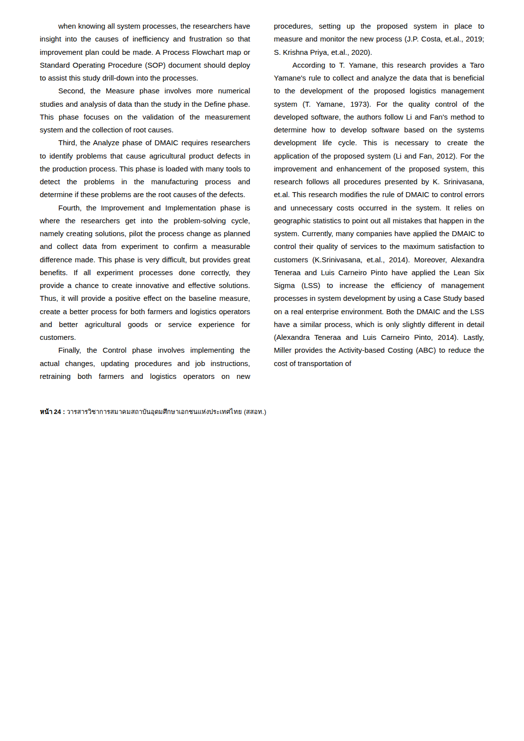when knowing all system processes, the researchers have insight into the causes of inefficiency and frustration so that improvement plan could be made. A Process Flowchart map or Standard Operating Procedure (SOP) document should deploy to assist this study drill-down into the processes.
Second, the Measure phase involves more numerical studies and analysis of data than the study in the Define phase. This phase focuses on the validation of the measurement system and the collection of root causes.
Third, the Analyze phase of DMAIC requires researchers to identify problems that cause agricultural product defects in the production process. This phase is loaded with many tools to detect the problems in the manufacturing process and determine if these problems are the root causes of the defects.
Fourth, the Improvement and Implementation phase is where the researchers get into the problem-solving cycle, namely creating solutions, pilot the process change as planned and collect data from experiment to confirm a measurable difference made. This phase is very difficult, but provides great benefits. If all experiment processes done correctly, they provide a chance to create innovative and effective solutions. Thus, it will provide a positive effect on the baseline measure, create a better process for both farmers and logistics operators and better agricultural goods or service experience for customers.
Finally, the Control phase involves implementing the actual changes, updating procedures and job instructions, retraining both farmers and logistics operators on new procedures, setting up the proposed system in place to measure and monitor the new process (J.P. Costa, et.al., 2019; S. Krishna Priya, et.al., 2020).
According to T. Yamane, this research provides a Taro Yamane's rule to collect and analyze the data that is beneficial to the development of the proposed logistics management system (T. Yamane, 1973). For the quality control of the developed software, the authors follow Li and Fan's method to determine how to develop software based on the systems development life cycle. This is necessary to create the application of the proposed system (Li and Fan, 2012). For the improvement and enhancement of the proposed system, this research follows all procedures presented by K. Srinivasana, et.al. This research modifies the rule of DMAIC to control errors and unnecessary costs occurred in the system. It relies on geographic statistics to point out all mistakes that happen in the system. Currently, many companies have applied the DMAIC to control their quality of services to the maximum satisfaction to customers (K.Srinivasana, et.al., 2014). Moreover, Alexandra Teneraa and Luis Carneiro Pinto have applied the Lean Six Sigma (LSS) to increase the efficiency of management processes in system development by using a Case Study based on a real enterprise environment. Both the DMAIC and the LSS have a similar process, which is only slightly different in detail (Alexandra Teneraa and Luis Carneiro Pinto, 2014). Lastly, Miller provides the Activity-based Costing (ABC) to reduce the cost of transportation of
หน้า 24 : วารสารวิชาการสมาคมสถาบันอุดมศึกษาเอกชนแห่งประเทศไทย (สสอท.)